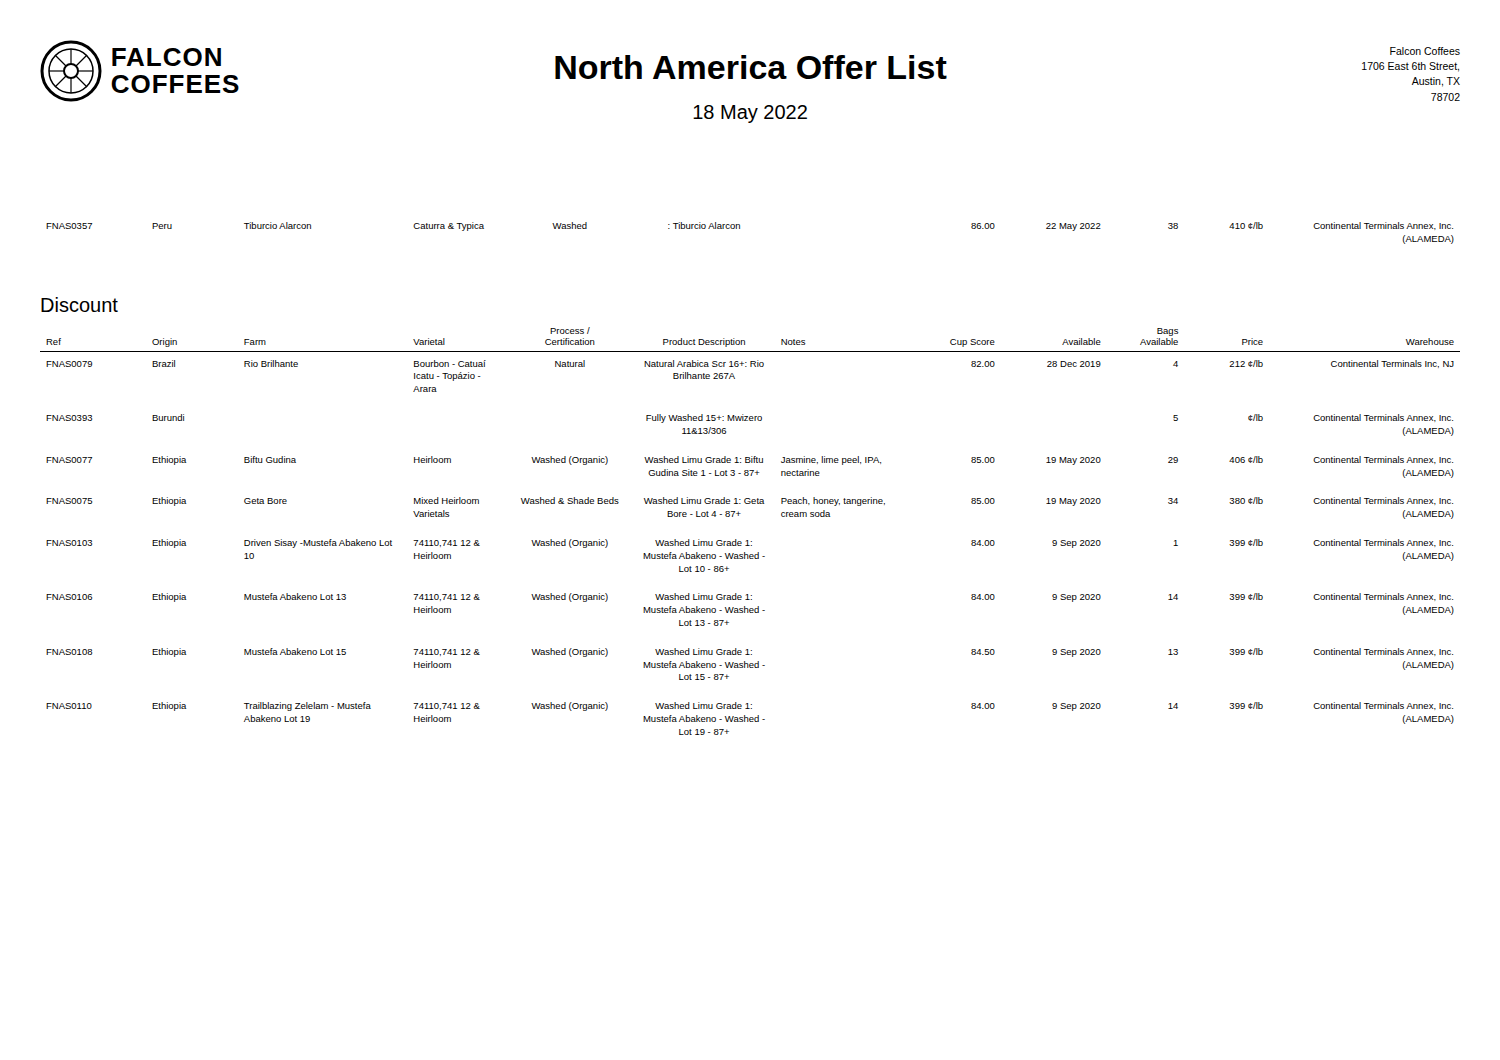FALCON
COFFEES
North America Offer List
18 May 2022
Falcon Coffees
1706 East 6th Street,
Austin, TX
78702
| FNAS0357 | Peru | Tiburcio Alarcon | Caturra & Typica | Washed | : Tiburcio Alarcon | | 86.00 | 22 May 2022 | 38 | 410 ¢/lb | Continental Terminals Annex, Inc. (ALAMEDA) |
Discount
| Ref | Origin | Farm | Varietal | Process / Certification | Product Description | Notes | Cup Score | Available | Bags Available | Price | Warehouse |
| --- | --- | --- | --- | --- | --- | --- | --- | --- | --- | --- | --- |
| FNAS0079 | Brazil | Rio Brilhante | Bourbon - Catuaí Icatu - Topázio - Arara | Natural | Natural Arabica Scr 16+: Rio Brilhante 267A | | 82.00 | 28 Dec 2019 | 4 | 212 ¢/lb | Continental Terminals Inc, NJ |
| FNAS0393 | Burundi | | | | Fully Washed 15+: Mwizero 11&13/306 | | | | 5 | ¢/lb | Continental Terminals Annex, Inc. (ALAMEDA) |
| FNAS0077 | Ethiopia | Biftu Gudina | Heirloom | Washed (Organic) | Washed Limu Grade 1: Biftu Gudina Site 1 - Lot 3 - 87+ | Jasmine, lime peel, IPA, nectarine | 85.00 | 19 May 2020 | 29 | 406 ¢/lb | Continental Terminals Annex, Inc. (ALAMEDA) |
| FNAS0075 | Ethiopia | Geta Bore | Mixed Heirloom Varietals | Washed & Shade Beds | Washed Limu Grade 1: Geta Bore - Lot 4 - 87+ | Peach, honey, tangerine, cream soda | 85.00 | 19 May 2020 | 34 | 380 ¢/lb | Continental Terminals Annex, Inc. (ALAMEDA) |
| FNAS0103 | Ethiopia | Driven Sisay -Mustefa Abakeno Lot 10 | 74110,741 12 & Heirloom | Washed (Organic) | Washed Limu Grade 1: Mustefa Abakeno - Washed - Lot 10 - 86+ | | 84.00 | 9 Sep 2020 | 1 | 399 ¢/lb | Continental Terminals Annex, Inc. (ALAMEDA) |
| FNAS0106 | Ethiopia | Mustefa Abakeno Lot 13 | 74110,741 12 & Heirloom | Washed (Organic) | Washed Limu Grade 1: Mustefa Abakeno - Washed - Lot 13 - 87+ | | 84.00 | 9 Sep 2020 | 14 | 399 ¢/lb | Continental Terminals Annex, Inc. (ALAMEDA) |
| FNAS0108 | Ethiopia | Mustefa Abakeno Lot 15 | 74110,741 12 & Heirloom | Washed (Organic) | Washed Limu Grade 1: Mustefa Abakeno - Washed - Lot 15 - 87+ | | 84.50 | 9 Sep 2020 | 13 | 399 ¢/lb | Continental Terminals Annex, Inc. (ALAMEDA) |
| FNAS0110 | Ethiopia | Trailblazing Zelelam - Mustefa Abakeno Lot 19 | 74110,741 12 & Heirloom | Washed (Organic) | Washed Limu Grade 1: Mustefa Abakeno - Washed - Lot 19 - 87+ | | 84.00 | 9 Sep 2020 | 14 | 399 ¢/lb | Continental Terminals Annex, Inc. (ALAMEDA) |